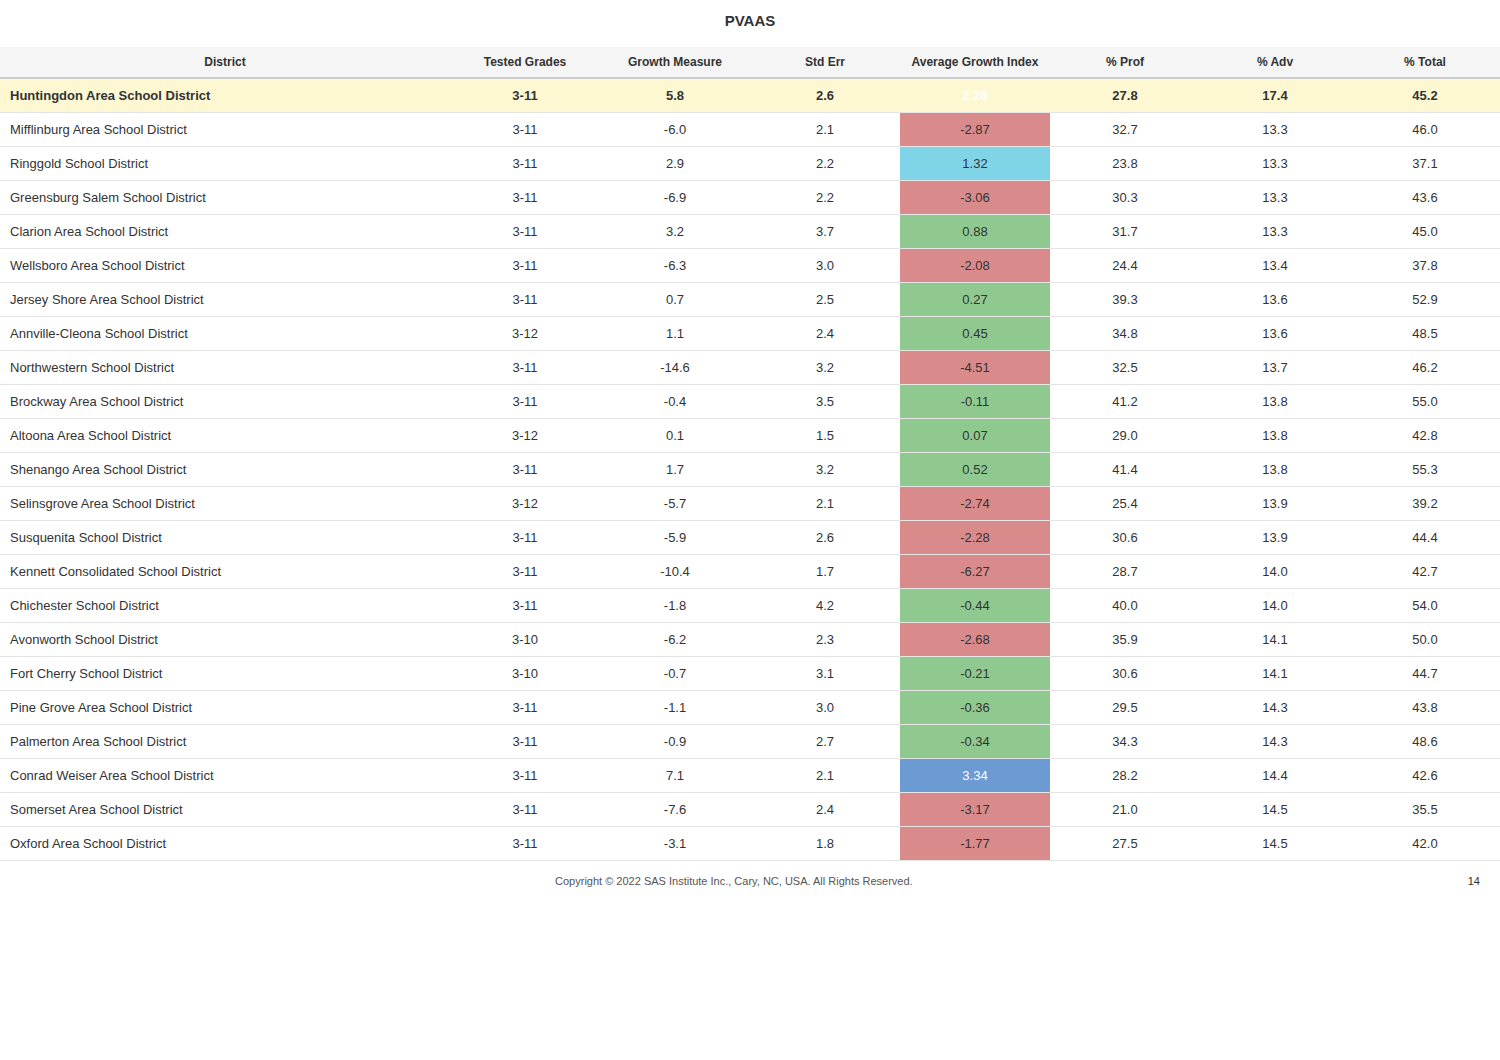PVAAS
| District | Tested Grades | Growth Measure | Std Err | Average Growth Index | % Prof | % Adv | % Total |
| --- | --- | --- | --- | --- | --- | --- | --- |
| Huntingdon Area School District | 3-11 | 5.8 | 2.6 | 2.28 | 27.8 | 17.4 | 45.2 |
| Mifflinburg Area School District | 3-11 | -6.0 | 2.1 | -2.87 | 32.7 | 13.3 | 46.0 |
| Ringgold School District | 3-11 | 2.9 | 2.2 | 1.32 | 23.8 | 13.3 | 37.1 |
| Greensburg Salem School District | 3-11 | -6.9 | 2.2 | -3.06 | 30.3 | 13.3 | 43.6 |
| Clarion Area School District | 3-11 | 3.2 | 3.7 | 0.88 | 31.7 | 13.3 | 45.0 |
| Wellsboro Area School District | 3-11 | -6.3 | 3.0 | -2.08 | 24.4 | 13.4 | 37.8 |
| Jersey Shore Area School District | 3-11 | 0.7 | 2.5 | 0.27 | 39.3 | 13.6 | 52.9 |
| Annville-Cleona School District | 3-12 | 1.1 | 2.4 | 0.45 | 34.8 | 13.6 | 48.5 |
| Northwestern School District | 3-11 | -14.6 | 3.2 | -4.51 | 32.5 | 13.7 | 46.2 |
| Brockway Area School District | 3-11 | -0.4 | 3.5 | -0.11 | 41.2 | 13.8 | 55.0 |
| Altoona Area School District | 3-12 | 0.1 | 1.5 | 0.07 | 29.0 | 13.8 | 42.8 |
| Shenango Area School District | 3-11 | 1.7 | 3.2 | 0.52 | 41.4 | 13.8 | 55.3 |
| Selinsgrove Area School District | 3-12 | -5.7 | 2.1 | -2.74 | 25.4 | 13.9 | 39.2 |
| Susquenita School District | 3-11 | -5.9 | 2.6 | -2.28 | 30.6 | 13.9 | 44.4 |
| Kennett Consolidated School District | 3-11 | -10.4 | 1.7 | -6.27 | 28.7 | 14.0 | 42.7 |
| Chichester School District | 3-11 | -1.8 | 4.2 | -0.44 | 40.0 | 14.0 | 54.0 |
| Avonworth School District | 3-10 | -6.2 | 2.3 | -2.68 | 35.9 | 14.1 | 50.0 |
| Fort Cherry School District | 3-10 | -0.7 | 3.1 | -0.21 | 30.6 | 14.1 | 44.7 |
| Pine Grove Area School District | 3-11 | -1.1 | 3.0 | -0.36 | 29.5 | 14.3 | 43.8 |
| Palmerton Area School District | 3-11 | -0.9 | 2.7 | -0.34 | 34.3 | 14.3 | 48.6 |
| Conrad Weiser Area School District | 3-11 | 7.1 | 2.1 | 3.34 | 28.2 | 14.4 | 42.6 |
| Somerset Area School District | 3-11 | -7.6 | 2.4 | -3.17 | 21.0 | 14.5 | 35.5 |
| Oxford Area School District | 3-11 | -3.1 | 1.8 | -1.77 | 27.5 | 14.5 | 42.0 |
Copyright © 2022 SAS Institute Inc., Cary, NC, USA. All Rights Reserved. 14